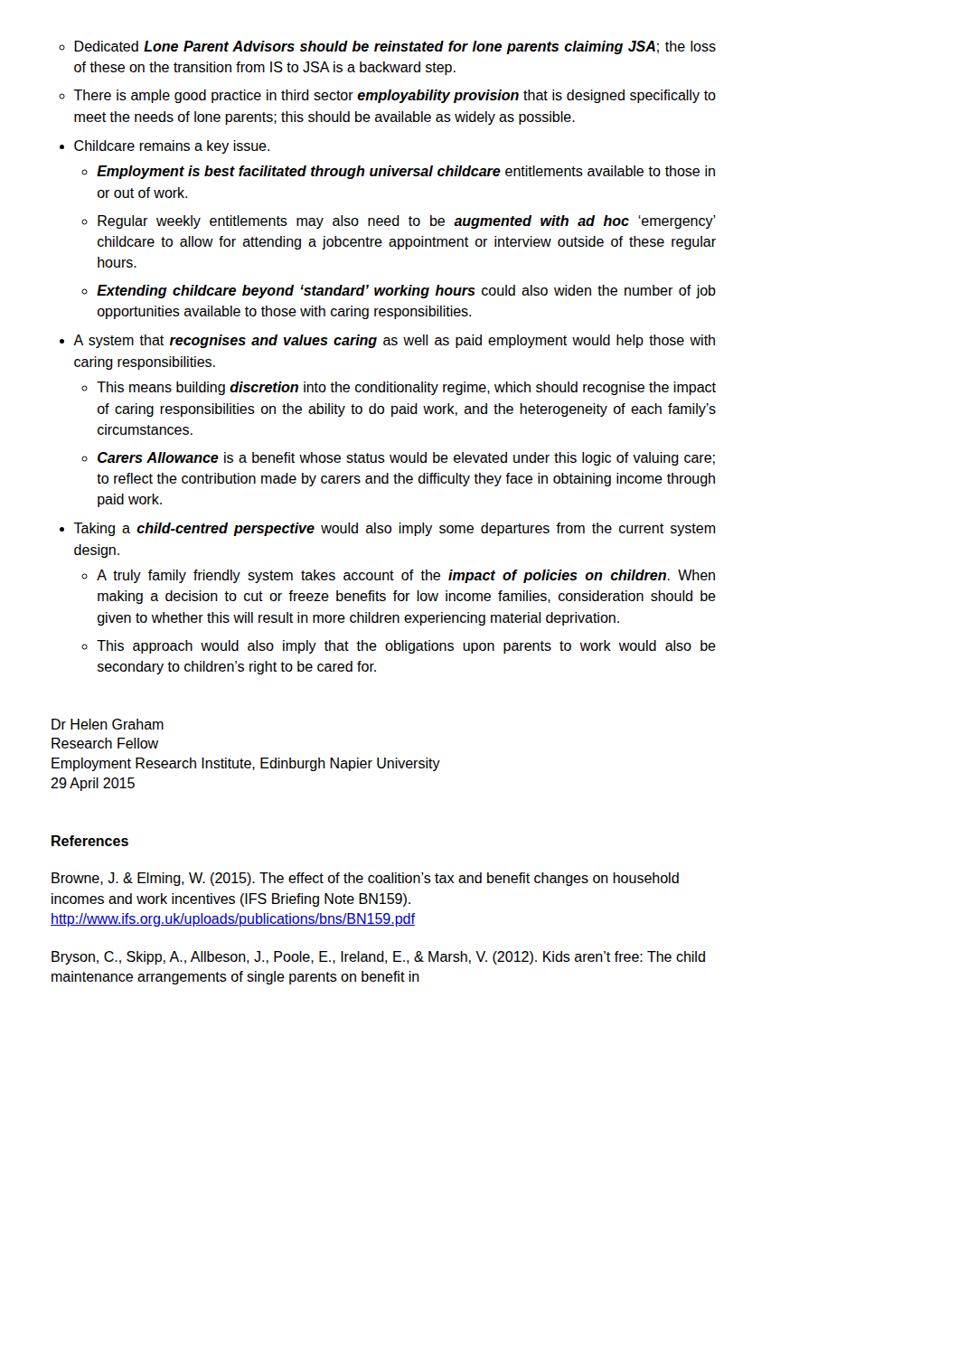Dedicated Lone Parent Advisors should be reinstated for lone parents claiming JSA; the loss of these on the transition from IS to JSA is a backward step.
There is ample good practice in third sector employability provision that is designed specifically to meet the needs of lone parents; this should be available as widely as possible.
Childcare remains a key issue.
Employment is best facilitated through universal childcare entitlements available to those in or out of work.
Regular weekly entitlements may also need to be augmented with ad hoc ‘emergency’ childcare to allow for attending a jobcentre appointment or interview outside of these regular hours.
Extending childcare beyond ‘standard’ working hours could also widen the number of job opportunities available to those with caring responsibilities.
A system that recognises and values caring as well as paid employment would help those with caring responsibilities.
This means building discretion into the conditionality regime, which should recognise the impact of caring responsibilities on the ability to do paid work, and the heterogeneity of each family’s circumstances.
Carers Allowance is a benefit whose status would be elevated under this logic of valuing care; to reflect the contribution made by carers and the difficulty they face in obtaining income through paid work.
Taking a child-centred perspective would also imply some departures from the current system design.
A truly family friendly system takes account of the impact of policies on children. When making a decision to cut or freeze benefits for low income families, consideration should be given to whether this will result in more children experiencing material deprivation.
This approach would also imply that the obligations upon parents to work would also be secondary to children’s right to be cared for.
Dr Helen Graham
Research Fellow
Employment Research Institute, Edinburgh Napier University
29 April 2015
References
Browne, J. & Elming, W. (2015). The effect of the coalition’s tax and benefit changes on household incomes and work incentives (IFS Briefing Note BN159).
http://www.ifs.org.uk/uploads/publications/bns/BN159.pdf
Bryson, C., Skipp, A., Allbeson, J., Poole, E., Ireland, E., & Marsh, V. (2012). Kids aren’t free: The child maintenance arrangements of single parents on benefit in